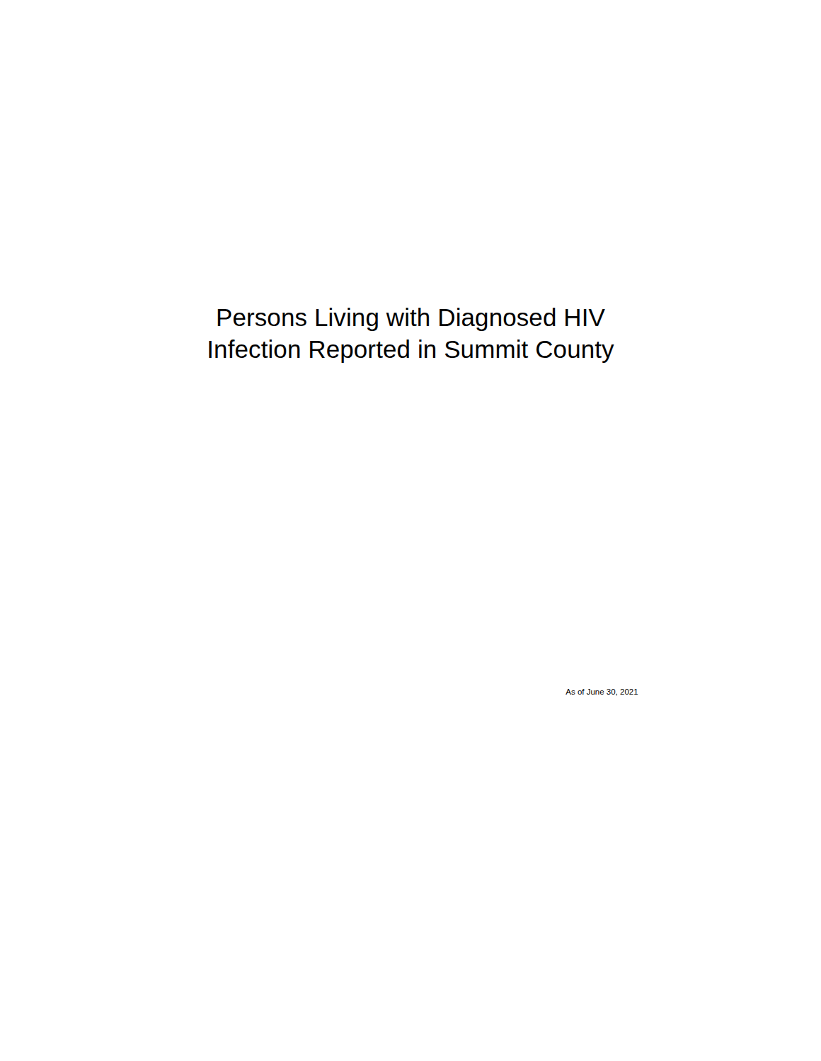Persons Living with Diagnosed HIV Infection Reported in Summit County
As of June 30, 2021